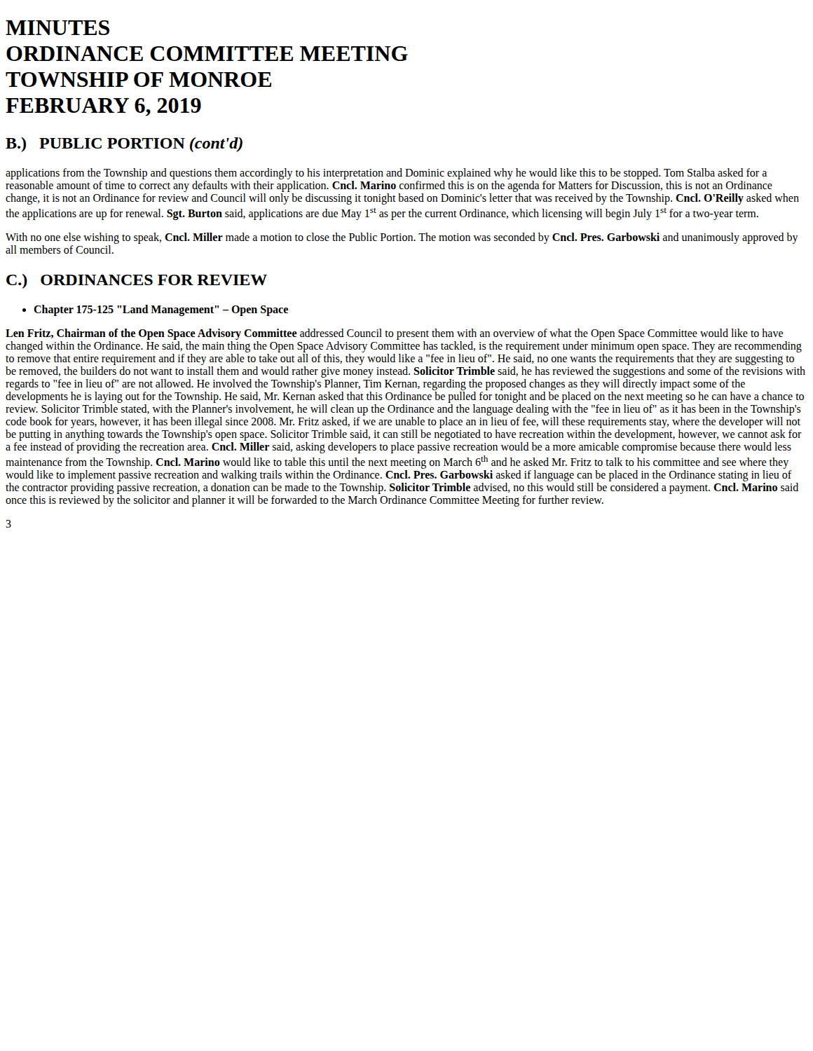MINUTES
ORDINANCE COMMITTEE MEETING
TOWNSHIP OF MONROE
FEBRUARY 6, 2019
B.) PUBLIC PORTION (cont'd)
applications from the Township and questions them accordingly to his interpretation and Dominic explained why he would like this to be stopped. Tom Stalba asked for a reasonable amount of time to correct any defaults with their application. Cncl. Marino confirmed this is on the agenda for Matters for Discussion, this is not an Ordinance change, it is not an Ordinance for review and Council will only be discussing it tonight based on Dominic's letter that was received by the Township. Cncl. O'Reilly asked when the applications are up for renewal. Sgt. Burton said, applications are due May 1st as per the current Ordinance, which licensing will begin July 1st for a two-year term.
With no one else wishing to speak, Cncl. Miller made a motion to close the Public Portion. The motion was seconded by Cncl. Pres. Garbowski and unanimously approved by all members of Council.
C.) ORDINANCES FOR REVIEW
Chapter 175-125 "Land Management" – Open Space
Len Fritz, Chairman of the Open Space Advisory Committee addressed Council to present them with an overview of what the Open Space Committee would like to have changed within the Ordinance. He said, the main thing the Open Space Advisory Committee has tackled, is the requirement under minimum open space. They are recommending to remove that entire requirement and if they are able to take out all of this, they would like a "fee in lieu of". He said, no one wants the requirements that they are suggesting to be removed, the builders do not want to install them and would rather give money instead. Solicitor Trimble said, he has reviewed the suggestions and some of the revisions with regards to "fee in lieu of" are not allowed. He involved the Township's Planner, Tim Kernan, regarding the proposed changes as they will directly impact some of the developments he is laying out for the Township. He said, Mr. Kernan asked that this Ordinance be pulled for tonight and be placed on the next meeting so he can have a chance to review. Solicitor Trimble stated, with the Planner's involvement, he will clean up the Ordinance and the language dealing with the "fee in lieu of" as it has been in the Township's code book for years, however, it has been illegal since 2008. Mr. Fritz asked, if we are unable to place an in lieu of fee, will these requirements stay, where the developer will not be putting in anything towards the Township's open space. Solicitor Trimble said, it can still be negotiated to have recreation within the development, however, we cannot ask for a fee instead of providing the recreation area. Cncl. Miller said, asking developers to place passive recreation would be a more amicable compromise because there would less maintenance from the Township. Cncl. Marino would like to table this until the next meeting on March 6th and he asked Mr. Fritz to talk to his committee and see where they would like to implement passive recreation and walking trails within the Ordinance. Cncl. Pres. Garbowski asked if language can be placed in the Ordinance stating in lieu of the contractor providing passive recreation, a donation can be made to the Township. Solicitor Trimble advised, no this would still be considered a payment. Cncl. Marino said once this is reviewed by the solicitor and planner it will be forwarded to the March Ordinance Committee Meeting for further review.
3